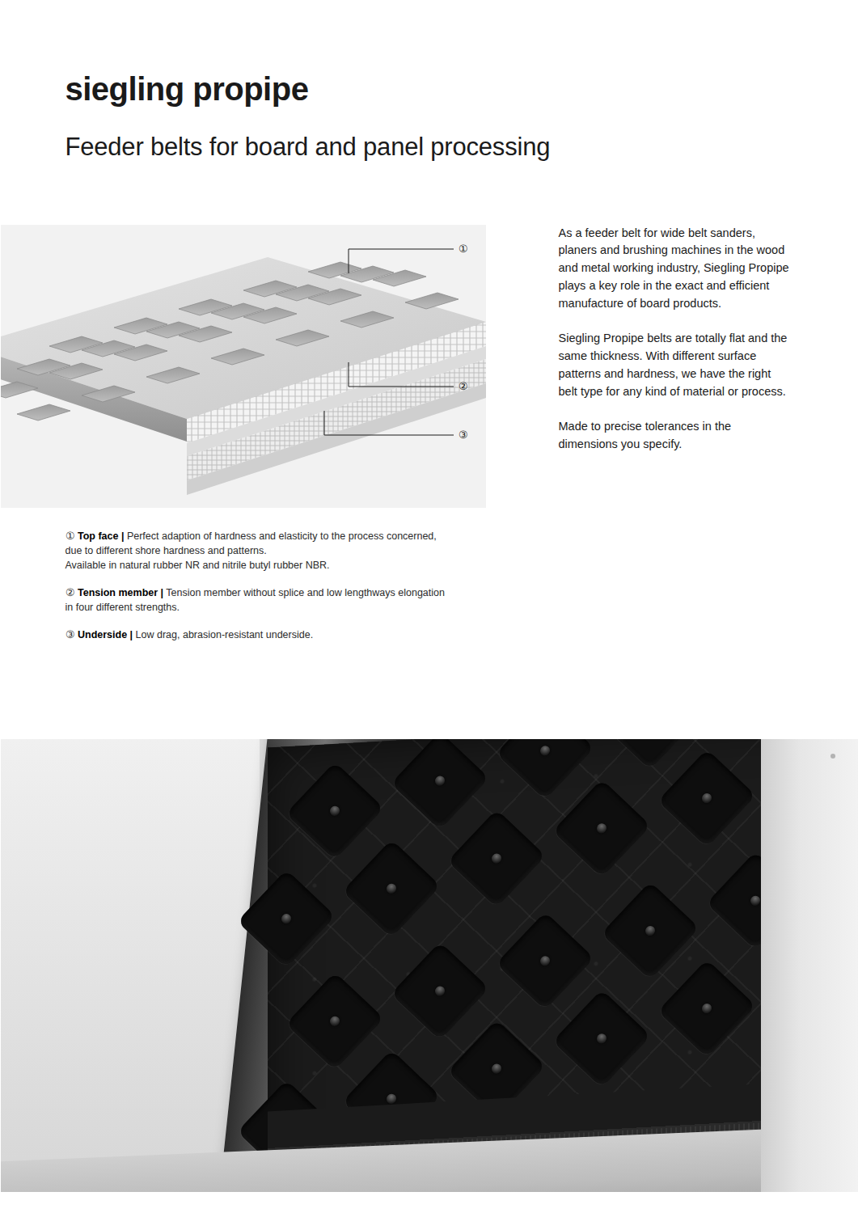siegling propipe
Feeder belts for board and panel processing
①
②
③
① Top face | Perfect adaption of hardness and elasticity to the process concerned, due to different shore hardness and patterns.
Available in natural rubber NR and nitrile butyl rubber NBR.
② Tension member | Tension member without splice and low lengthways elongation in four different strengths.
③ Underside | Low drag, abrasion-resistant underside.
As a feeder belt for wide belt sanders, planers and brushing machines in the wood and metal working industry, Siegling Propipe plays a key role in the exact and efficient manufacture of board products.
Siegling Propipe belts are totally flat and the same thickness. With different surface patterns and hardness, we have the right belt type for any kind of material or process.
Made to precise tolerances in the dimensions you specify.